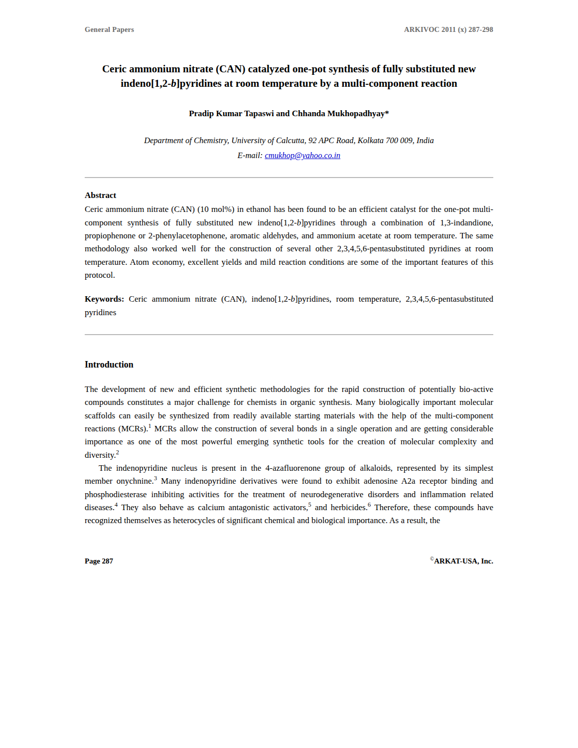General Papers ARKIVOC 2011 (x) 287-298
Ceric ammonium nitrate (CAN) catalyzed one-pot synthesis of fully substituted new indeno[1,2-b]pyridines at room temperature by a multi-component reaction
Pradip Kumar Tapaswi and Chhanda Mukhopadhyay*
Department of Chemistry, University of Calcutta, 92 APC Road, Kolkata 700 009, India
E-mail: cmukhop@yahoo.co.in
Abstract
Ceric ammonium nitrate (CAN) (10 mol%) in ethanol has been found to be an efficient catalyst for the one-pot multi-component synthesis of fully substituted new indeno[1,2-b]pyridines through a combination of 1,3-indandione, propiophenone or 2-phenylacetophenone, aromatic aldehydes, and ammonium acetate at room temperature. The same methodology also worked well for the construction of several other 2,3,4,5,6-pentasubstituted pyridines at room temperature. Atom economy, excellent yields and mild reaction conditions are some of the important features of this protocol.
Keywords: Ceric ammonium nitrate (CAN), indeno[1,2-b]pyridines, room temperature, 2,3,4,5,6-pentasubstituted pyridines
Introduction
The development of new and efficient synthetic methodologies for the rapid construction of potentially bio-active compounds constitutes a major challenge for chemists in organic synthesis. Many biologically important molecular scaffolds can easily be synthesized from readily available starting materials with the help of the multi-component reactions (MCRs).1 MCRs allow the construction of several bonds in a single operation and are getting considerable importance as one of the most powerful emerging synthetic tools for the creation of molecular complexity and diversity.2
The indenopyridine nucleus is present in the 4-azafluorenone group of alkaloids, represented by its simplest member onychnine.3 Many indenopyridine derivatives were found to exhibit adenosine A2a receptor binding and phosphodiesterase inhibiting activities for the treatment of neurodegenerative disorders and inflammation related diseases.4 They also behave as calcium antagonistic activators,5 and herbicides.6 Therefore, these compounds have recognized themselves as heterocycles of significant chemical and biological importance. As a result, the
Page 287 ©ARKAT-USA, Inc.